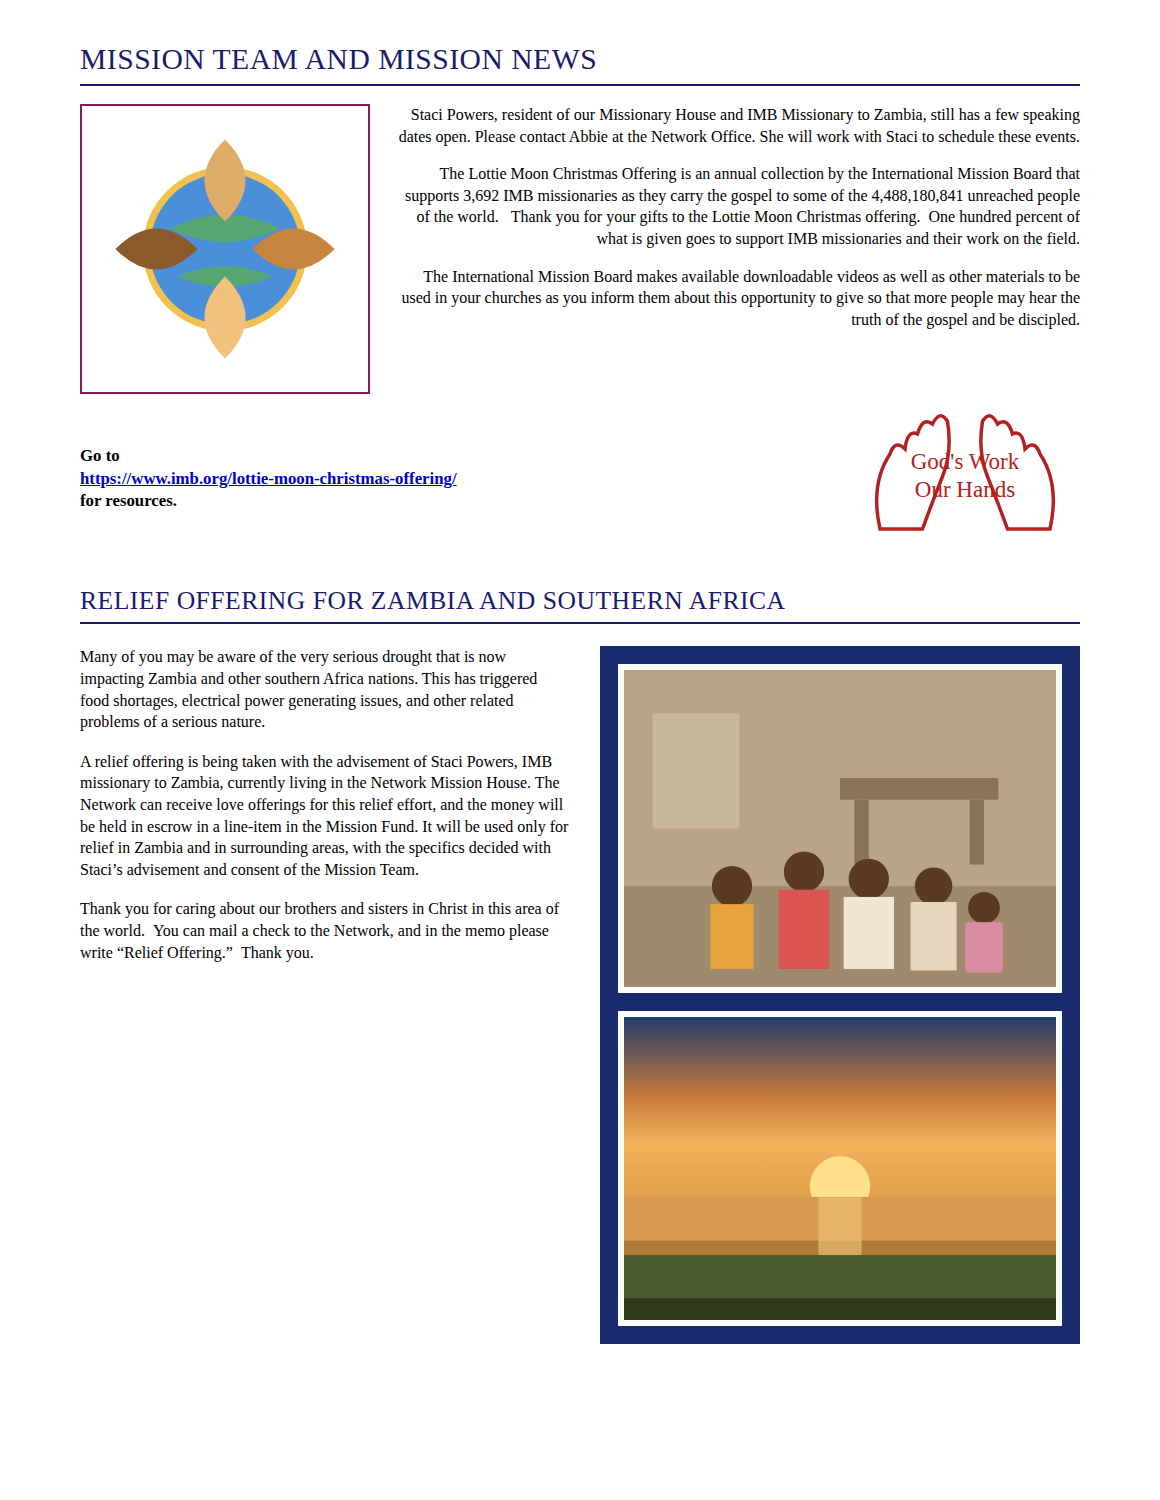MISSION TEAM AND MISSION NEWS
Staci Powers, resident of our Missionary House and IMB Missionary to Zambia, still has a few speaking dates open. Please contact Abbie at the Network Office. She will work with Staci to schedule these events.
The Lottie Moon Christmas Offering is an annual collection by the International Mission Board that supports 3,692 IMB missionaries as they carry the gospel to some of the 4,488,180,841 unreached people of the world. Thank you for your gifts to the Lottie Moon Christmas offering. One hundred percent of what is given goes to support IMB missionaries and their work on the field.
The International Mission Board makes available downloadable videos as well as other materials to be used in your churches as you inform them about this opportunity to give so that more people may hear the truth of the gospel and be discipled.
Go to
https://www.imb.org/lottie-moon-christmas-offering/
for resources.
RELIEF OFFERING FOR ZAMBIA AND SOUTHERN AFRICA
Many of you may be aware of the very serious drought that is now impacting Zambia and other southern Africa nations. This has triggered food shortages, electrical power generating issues, and other related problems of a serious nature.
A relief offering is being taken with the advisement of Staci Powers, IMB missionary to Zambia, currently living in the Network Mission House. The Network can receive love offerings for this relief effort, and the money will be held in escrow in a line-item in the Mission Fund. It will be used only for relief in Zambia and in surrounding areas, with the specifics decided with Staci’s advisement and consent of the Mission Team.
Thank you for caring about our brothers and sisters in Christ in this area of the world. You can mail a check to the Network, and in the memo please write “Relief Offering.” Thank you.